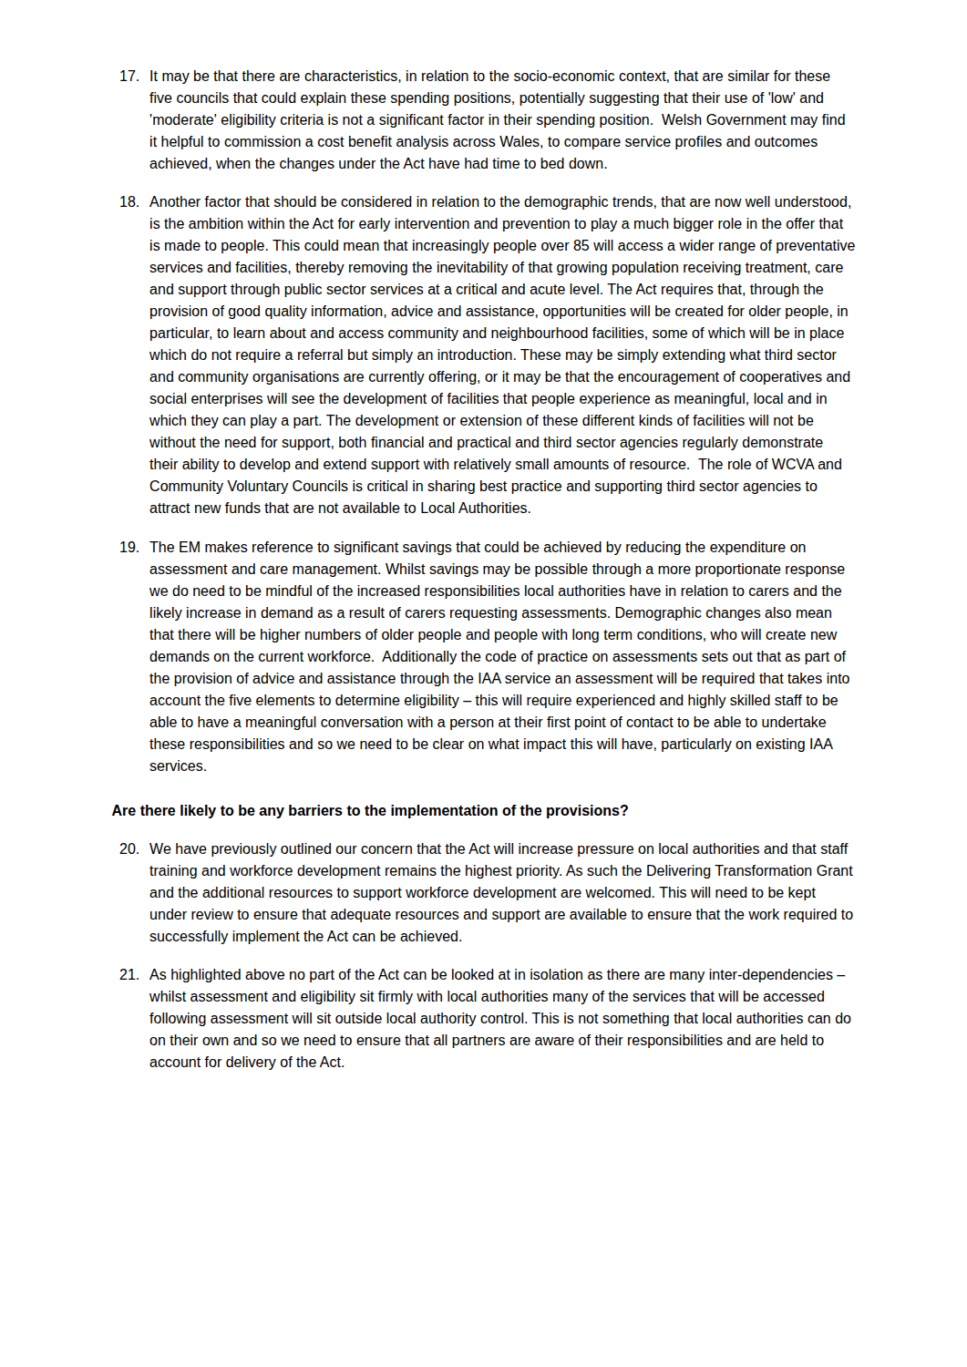It may be that there are characteristics, in relation to the socio-economic context, that are similar for these five councils that could explain these spending positions, potentially suggesting that their use of 'low' and 'moderate' eligibility criteria is not a significant factor in their spending position. Welsh Government may find it helpful to commission a cost benefit analysis across Wales, to compare service profiles and outcomes achieved, when the changes under the Act have had time to bed down.
Another factor that should be considered in relation to the demographic trends, that are now well understood, is the ambition within the Act for early intervention and prevention to play a much bigger role in the offer that is made to people. This could mean that increasingly people over 85 will access a wider range of preventative services and facilities, thereby removing the inevitability of that growing population receiving treatment, care and support through public sector services at a critical and acute level. The Act requires that, through the provision of good quality information, advice and assistance, opportunities will be created for older people, in particular, to learn about and access community and neighbourhood facilities, some of which will be in place which do not require a referral but simply an introduction. These may be simply extending what third sector and community organisations are currently offering, or it may be that the encouragement of cooperatives and social enterprises will see the development of facilities that people experience as meaningful, local and in which they can play a part. The development or extension of these different kinds of facilities will not be without the need for support, both financial and practical and third sector agencies regularly demonstrate their ability to develop and extend support with relatively small amounts of resource. The role of WCVA and Community Voluntary Councils is critical in sharing best practice and supporting third sector agencies to attract new funds that are not available to Local Authorities.
The EM makes reference to significant savings that could be achieved by reducing the expenditure on assessment and care management. Whilst savings may be possible through a more proportionate response we do need to be mindful of the increased responsibilities local authorities have in relation to carers and the likely increase in demand as a result of carers requesting assessments. Demographic changes also mean that there will be higher numbers of older people and people with long term conditions, who will create new demands on the current workforce. Additionally the code of practice on assessments sets out that as part of the provision of advice and assistance through the IAA service an assessment will be required that takes into account the five elements to determine eligibility – this will require experienced and highly skilled staff to be able to have a meaningful conversation with a person at their first point of contact to be able to undertake these responsibilities and so we need to be clear on what impact this will have, particularly on existing IAA services.
Are there likely to be any barriers to the implementation of the provisions?
We have previously outlined our concern that the Act will increase pressure on local authorities and that staff training and workforce development remains the highest priority. As such the Delivering Transformation Grant and the additional resources to support workforce development are welcomed. This will need to be kept under review to ensure that adequate resources and support are available to ensure that the work required to successfully implement the Act can be achieved.
As highlighted above no part of the Act can be looked at in isolation as there are many inter-dependencies – whilst assessment and eligibility sit firmly with local authorities many of the services that will be accessed following assessment will sit outside local authority control. This is not something that local authorities can do on their own and so we need to ensure that all partners are aware of their responsibilities and are held to account for delivery of the Act.